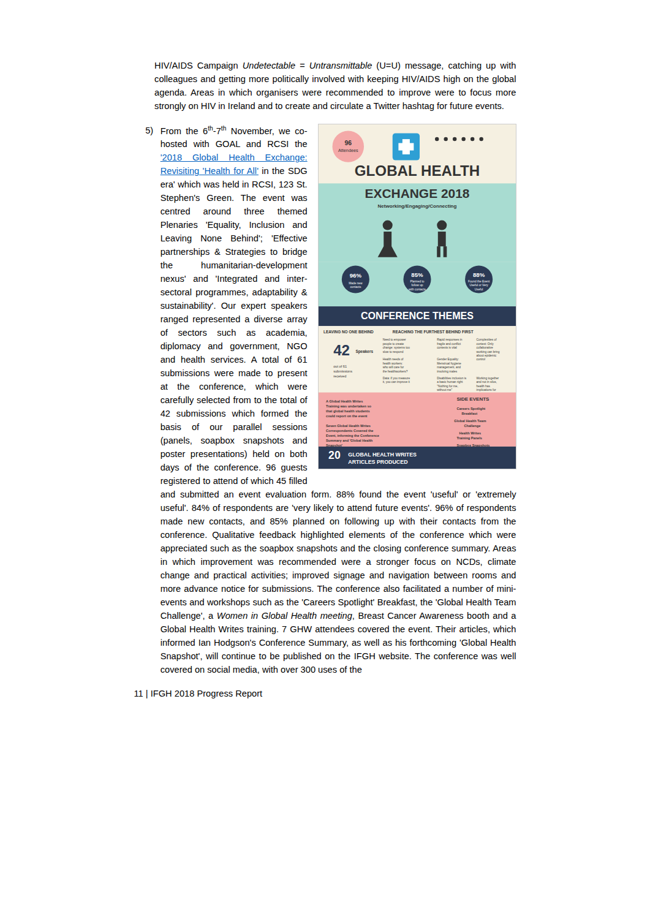HIV/AIDS Campaign Undetectable = Untransmittable (U=U) message, catching up with colleagues and getting more politically involved with keeping HIV/AIDS high on the global agenda. Areas in which organisers were recommended to improve were to focus more strongly on HIV in Ireland and to create and circulate a Twitter hashtag for future events.
5)
From the 6th-7th November, we co-hosted with GOAL and RCSI the '2018 Global Health Exchange: Revisiting 'Health for All' in the SDG era' which was held in RCSI, 123 St. Stephen's Green. The event was centred around three themed Plenaries 'Equality, Inclusion and Leaving None Behind'; 'Effective partnerships & Strategies to bridge the humanitarian-development nexus' and 'Integrated and inter-sectoral programmes, adaptability & sustainability'. Our expert speakers ranged represented a diverse array of sectors such as academia, diplomacy and government, NGO and health services. A total of 61 submissions were made to present at the conference, which were carefully selected from to the total of 42 submissions which formed the basis of our parallel sessions (panels, soapbox snapshots and poster presentations) held on both days of the conference. 96 guests registered to attend of which 45 filled and submitted an event evaluation form. 88% found the event 'useful' or 'extremely useful'. 84% of respondents are 'very likely to attend future events'. 96% of respondents made new contacts, and 85% planned on following up with their contacts from the conference. Qualitative feedback highlighted elements of the conference which were appreciated such as the soapbox snapshots and the closing conference summary. Areas in which improvement was recommended were a stronger focus on NCDs, climate change and practical activities; improved signage and navigation between rooms and more advance notice for submissions. The conference also facilitated a number of mini-events and workshops such as the 'Careers Spotlight' Breakfast, the 'Global Health Team Challenge', a Women in Global Health meeting, Breast Cancer Awareness booth and a Global Health Writes training. 7 GHW attendees covered the event. Their articles, which informed Ian Hodgson's Conference Summary, as well as his forthcoming 'Global Health Snapshot', will continue to be published on the IFGH website. The conference was well covered on social media, with over 300 uses of the
11 | IFGH 2018 Progress Report